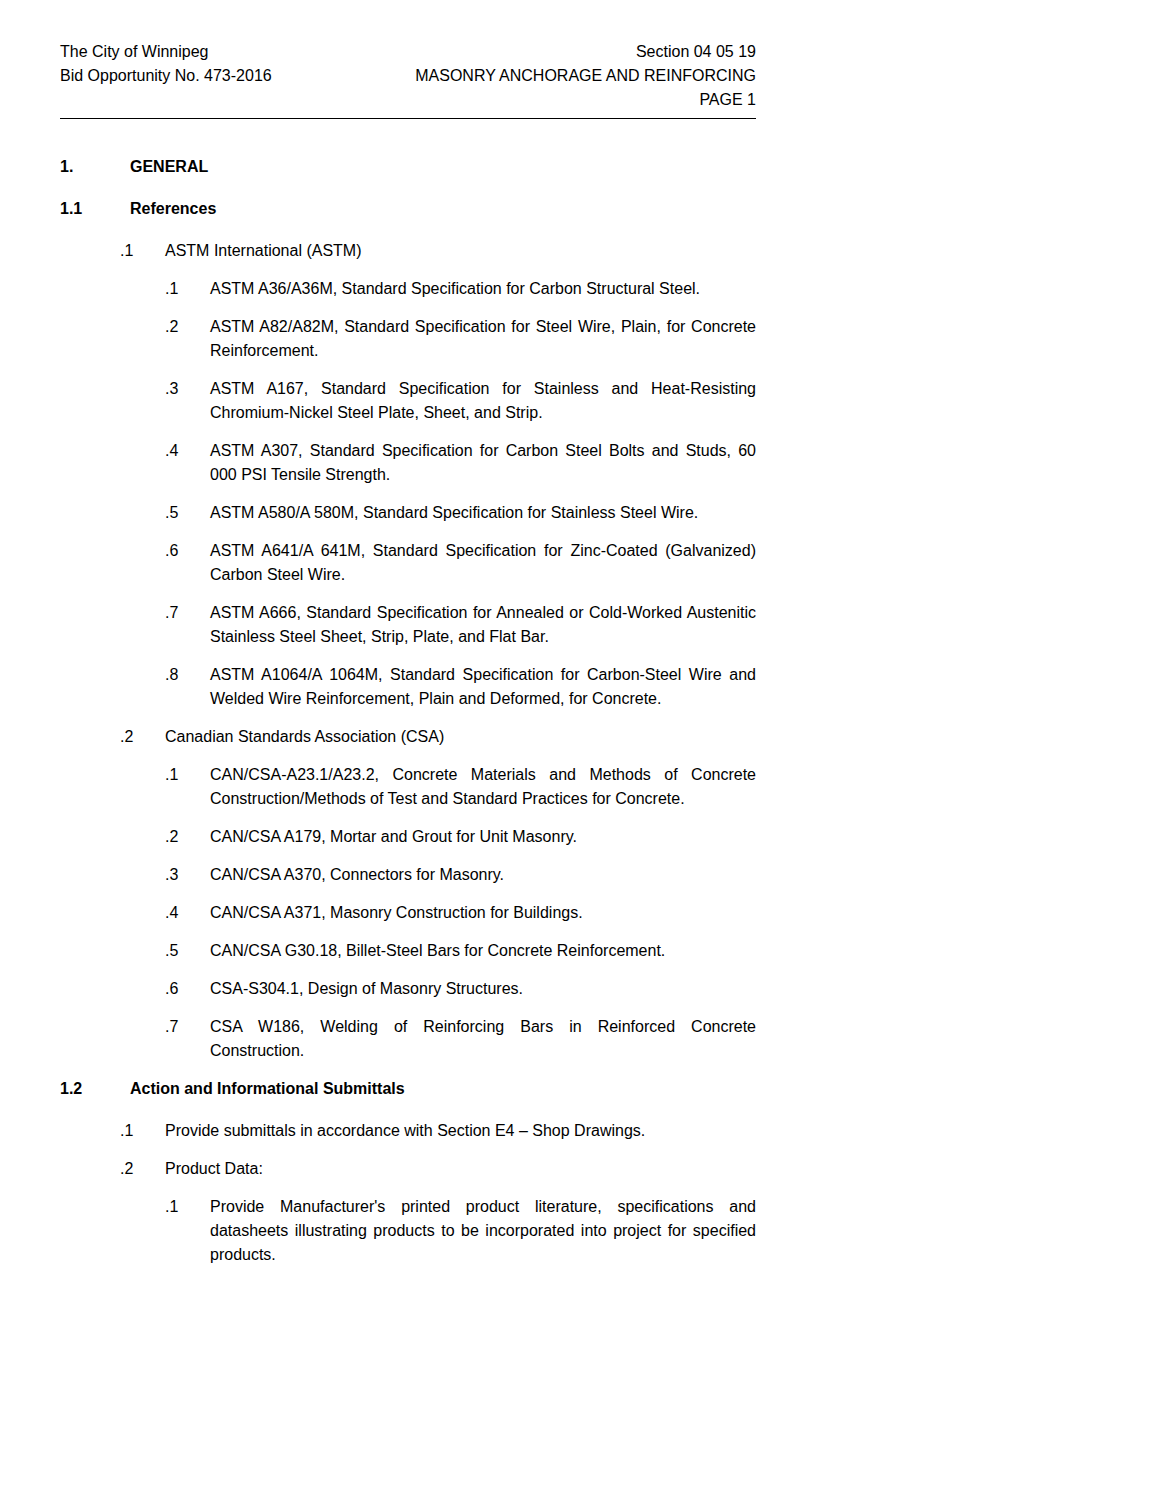The City of Winnipeg
Bid Opportunity No. 473-2016
Section 04 05 19
MASONRY ANCHORAGE AND REINFORCING
PAGE 1
1.
GENERAL
1.1
References
.1
ASTM International (ASTM)
.1
ASTM A36/A36M, Standard Specification for Carbon Structural Steel.
.2
ASTM A82/A82M, Standard Specification for Steel Wire, Plain, for Concrete Reinforcement.
.3
ASTM A167, Standard Specification for Stainless and Heat-Resisting Chromium-Nickel Steel Plate, Sheet, and Strip.
.4
ASTM A307, Standard Specification for Carbon Steel Bolts and Studs, 60 000 PSI Tensile Strength.
.5
ASTM A580/A 580M, Standard Specification for Stainless Steel Wire.
.6
ASTM A641/A 641M, Standard Specification for Zinc-Coated (Galvanized) Carbon Steel Wire.
.7
ASTM A666, Standard Specification for Annealed or Cold-Worked Austenitic Stainless Steel Sheet, Strip, Plate, and Flat Bar.
.8
ASTM A1064/A 1064M, Standard Specification for Carbon-Steel Wire and Welded Wire Reinforcement, Plain and Deformed, for Concrete.
.2
Canadian Standards Association (CSA)
.1
CAN/CSA-A23.1/A23.2, Concrete Materials and Methods of Concrete Construction/Methods of Test and Standard Practices for Concrete.
.2
CAN/CSA A179, Mortar and Grout for Unit Masonry.
.3
CAN/CSA A370, Connectors for Masonry.
.4
CAN/CSA A371, Masonry Construction for Buildings.
.5
CAN/CSA G30.18, Billet-Steel Bars for Concrete Reinforcement.
.6
CSA-S304.1, Design of Masonry Structures.
.7
CSA W186, Welding of Reinforcing Bars in Reinforced Concrete Construction.
1.2
Action and Informational Submittals
.1
Provide submittals in accordance with Section E4 – Shop Drawings.
.2
Product Data:
.1
Provide Manufacturer's printed product literature, specifications and datasheets illustrating products to be incorporated into project for specified products.